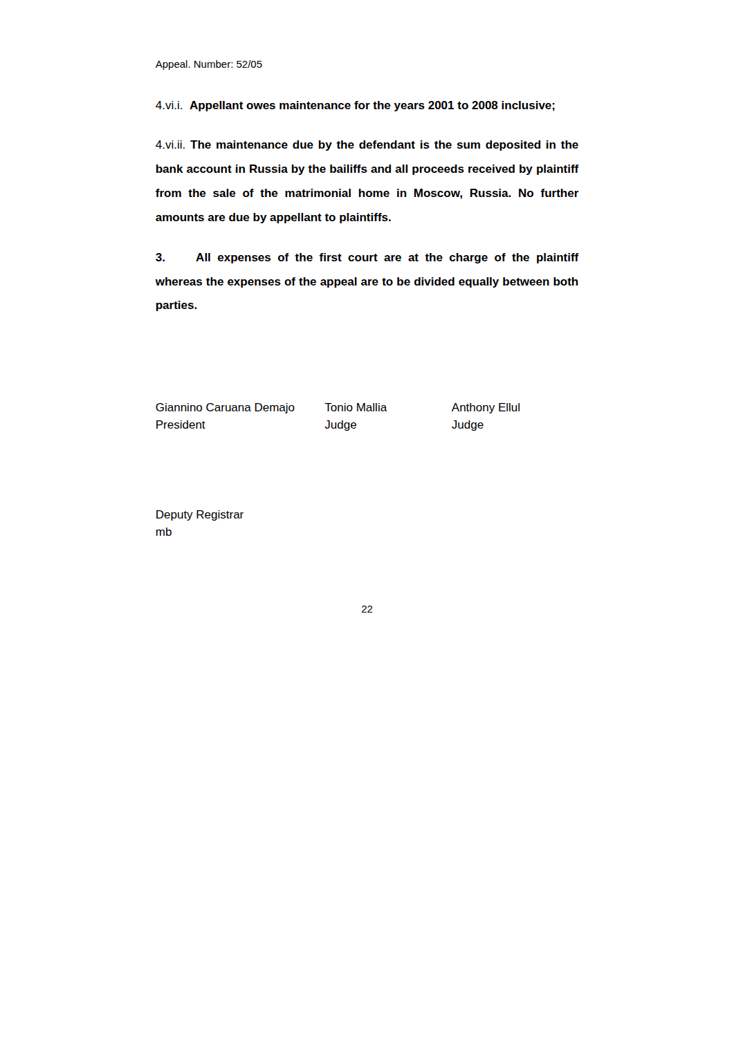Appeal. Number: 52/05
4.vi.i. Appellant owes maintenance for the years 2001 to 2008 inclusive;
4.vi.ii. The maintenance due by the defendant is the sum deposited in the bank account in Russia by the bailiffs and all proceeds received by plaintiff from the sale of the matrimonial home in Moscow, Russia. No further amounts are due by appellant to plaintiffs.
3. All expenses of the first court are at the charge of the plaintiff whereas the expenses of the appeal are to be divided equally between both parties.
| Giannino Caruana Demajo President | Tonio Mallia Judge | Anthony Ellul Judge |
Deputy Registrar
mb
22